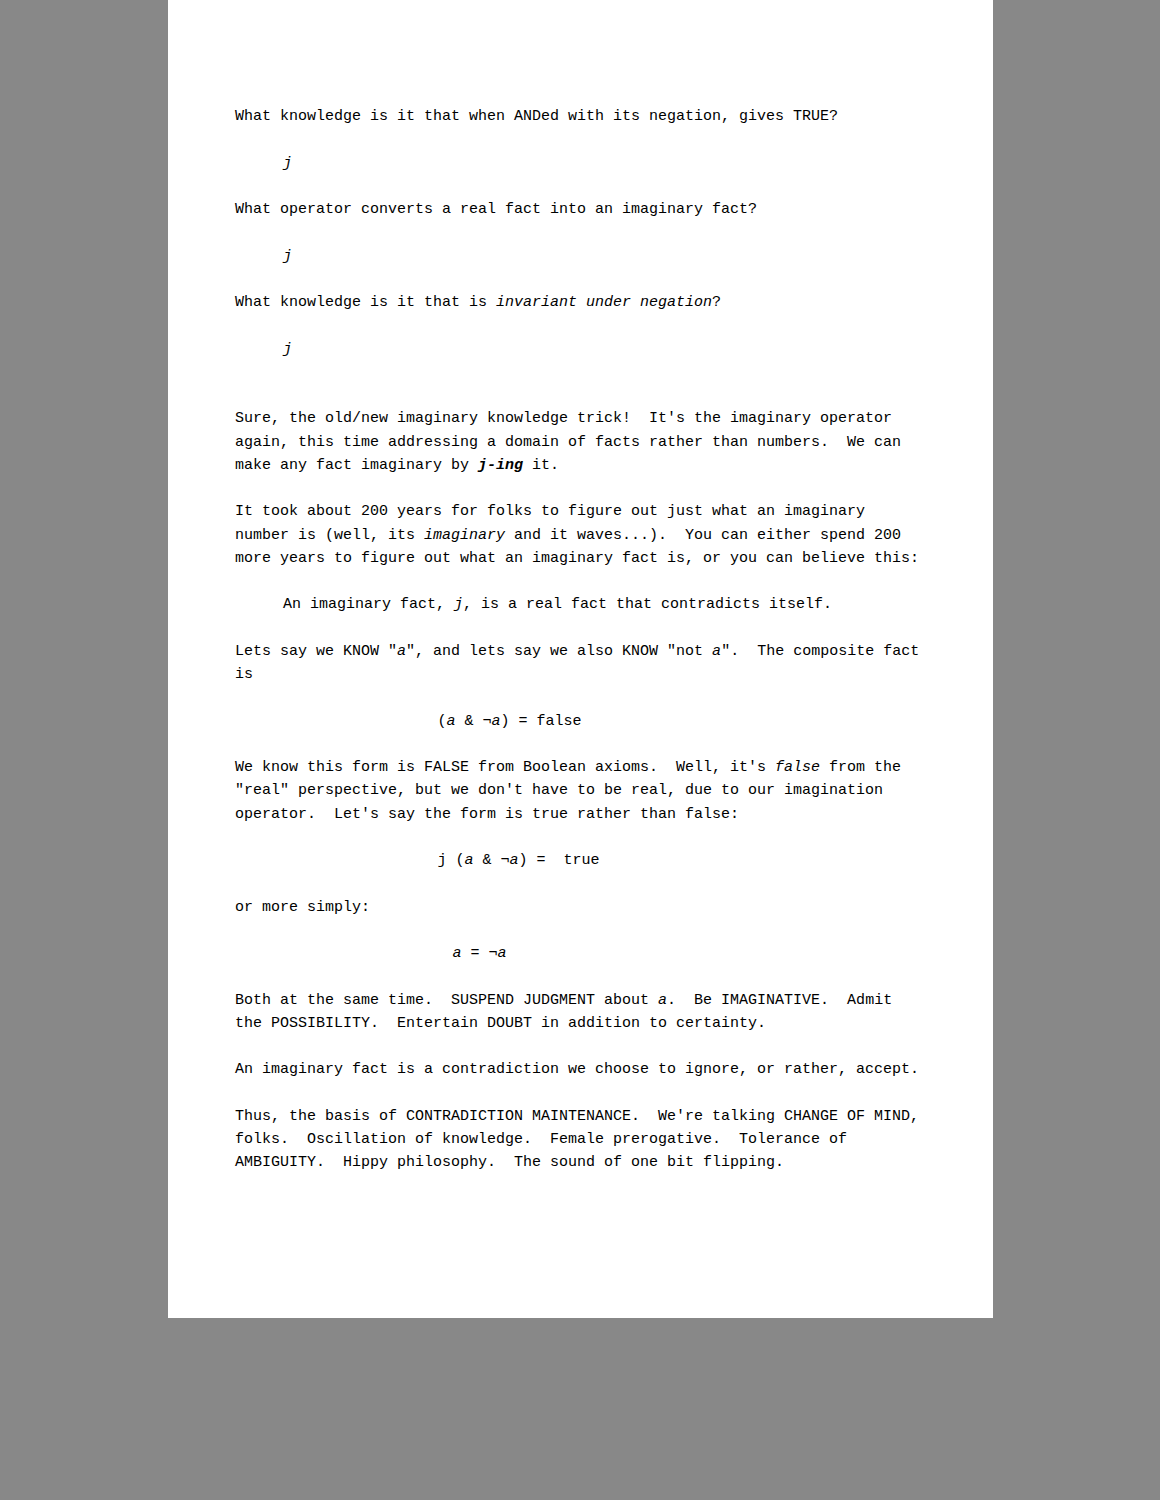What knowledge is it that when ANDed with its negation, gives TRUE?
j
What operator converts a real fact into an imaginary fact?
j
What knowledge is it that is invariant under negation?
j
Sure, the old/new imaginary knowledge trick! It's the imaginary operator again, this time addressing a domain of facts rather than numbers. We can make any fact imaginary by j-ing it.
It took about 200 years for folks to figure out just what an imaginary number is (well, its imaginary and it waves...). You can either spend 200 more years to figure out what an imaginary fact is, or you can believe this:
An imaginary fact, j, is a real fact that contradicts itself.
Lets say we KNOW "a", and lets say we also KNOW "not a". The composite fact is
(a & ¬a) = false
We know this form is FALSE from Boolean axioms. Well, it's false from the "real" perspective, but we don't have to be real, due to our imagination operator. Let's say the form is true rather than false:
j (a & ¬a) = true
or more simply:
a = ¬a
Both at the same time. SUSPEND JUDGMENT about a. Be IMAGINATIVE. Admit the POSSIBILITY. Entertain DOUBT in addition to certainty.
An imaginary fact is a contradiction we choose to ignore, or rather, accept.
Thus, the basis of CONTRADICTION MAINTENANCE. We're talking CHANGE OF MIND, folks. Oscillation of knowledge. Female prerogative. Tolerance of AMBIGUITY. Hippy philosophy. The sound of one bit flipping.